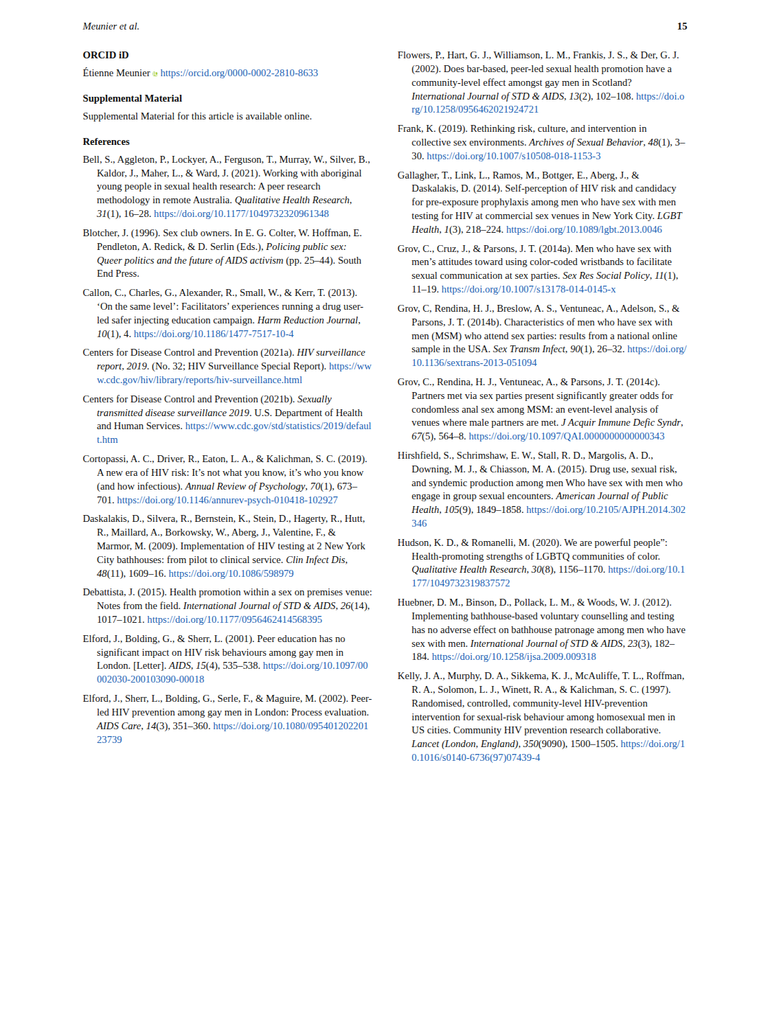Meunier et al. 15
ORCID iD
Étienne Meunier iD https://orcid.org/0000-0002-2810-8633
Supplemental Material
Supplemental Material for this article is available online.
References
Bell, S., Aggleton, P., Lockyer, A., Ferguson, T., Murray, W., Silver, B., Kaldor, J., Maher, L., & Ward, J. (2021). Working with aboriginal young people in sexual health research: A peer research methodology in remote Australia. Qualitative Health Research, 31(1), 16–28. https://doi.org/10.1177/1049732320961348
Blotcher, J. (1996). Sex club owners. In E. G. Colter, W. Hoffman, E. Pendleton, A. Redick, & D. Serlin (Eds.), Policing public sex: Queer politics and the future of AIDS activism (pp. 25–44). South End Press.
Callon, C., Charles, G., Alexander, R., Small, W., & Kerr, T. (2013). ‘On the same level’: Facilitators’ experiences running a drug user-led safer injecting education campaign. Harm Reduction Journal, 10(1), 4. https://doi.org/10.1186/1477-7517-10-4
Centers for Disease Control and Prevention (2021a). HIV surveillance report, 2019. (No. 32; HIV Surveillance Special Report). https://www.cdc.gov/hiv/library/reports/hiv-surveillance.html
Centers for Disease Control and Prevention (2021b). Sexually transmitted disease surveillance 2019. U.S. Department of Health and Human Services. https://www.cdc.gov/std/statistics/2019/default.htm
Cortopassi, A. C., Driver, R., Eaton, L. A., & Kalichman, S. C. (2019). A new era of HIV risk: It’s not what you know, it’s who you know (and how infectious). Annual Review of Psychology, 70(1), 673–701. https://doi.org/10.1146/annurev-psych-010418-102927
Daskalakis, D., Silvera, R., Bernstein, K., Stein, D., Hagerty, R., Hutt, R., Maillard, A., Borkowsky, W., Aberg, J., Valentine, F., & Marmor, M. (2009). Implementation of HIV testing at 2 New York City bathhouses: from pilot to clinical service. Clin Infect Dis, 48(11), 1609–16. https://doi.org/10.1086/598979
Debattista, J. (2015). Health promotion within a sex on premises venue: Notes from the field. International Journal of STD & AIDS, 26(14), 1017–1021. https://doi.org/10.1177/0956462414568395
Elford, J., Bolding, G., & Sherr, L. (2001). Peer education has no significant impact on HIV risk behaviours among gay men in London. [Letter]. AIDS, 15(4), 535–538. https://doi.org/10.1097/00002030-200103090-00018
Elford, J., Sherr, L., Bolding, G., Serle, F., & Maguire, M. (2002). Peer-led HIV prevention among gay men in London: Process evaluation. AIDS Care, 14(3), 351–360. https://doi.org/10.1080/09540120220123739
Flowers, P., Hart, G. J., Williamson, L. M., Frankis, J. S., & Der, G. J. (2002). Does bar-based, peer-led sexual health promotion have a community-level effect amongst gay men in Scotland? International Journal of STD & AIDS, 13(2), 102–108. https://doi.org/10.1258/0956462021924721
Frank, K. (2019). Rethinking risk, culture, and intervention in collective sex environments. Archives of Sexual Behavior, 48(1), 3–30. https://doi.org/10.1007/s10508-018-1153-3
Gallagher, T., Link, L., Ramos, M., Bottger, E., Aberg, J., & Daskalakis, D. (2014). Self-perception of HIV risk and candidacy for pre-exposure prophylaxis among men who have sex with men testing for HIV at commercial sex venues in New York City. LGBT Health, 1(3), 218–224. https://doi.org/10.1089/lgbt.2013.0046
Grov, C., Cruz, J., & Parsons, J. T. (2014a). Men who have sex with men’s attitudes toward using color-coded wristbands to facilitate sexual communication at sex parties. Sex Res Social Policy, 11(1), 11–19. https://doi.org/10.1007/s13178-014-0145-x
Grov, C, Rendina, H. J., Breslow, A. S., Ventuneac, A., Adelson, S., & Parsons, J. T. (2014b). Characteristics of men who have sex with men (MSM) who attend sex parties: results from a national online sample in the USA. Sex Transm Infect, 90(1), 26–32. https://doi.org/10.1136/sextrans-2013-051094
Grov, C., Rendina, H. J., Ventuneac, A., & Parsons, J. T. (2014c). Partners met via sex parties present significantly greater odds for condomless anal sex among MSM: an event-level analysis of venues where male partners are met. J Acquir Immune Defic Syndr, 67(5), 564–8. https://doi.org/10.1097/QAI.0000000000000343
Hirshfield, S., Schrimshaw, E. W., Stall, R. D., Margolis, A. D., Downing, M. J., & Chiasson, M. A. (2015). Drug use, sexual risk, and syndemic production among men Who have sex with men who engage in group sexual encounters. American Journal of Public Health, 105(9), 1849–1858. https://doi.org/10.2105/AJPH.2014.302346
Hudson, K. D., & Romanelli, M. (2020). We are powerful people”: Health-promoting strengths of LGBTQ communities of color. Qualitative Health Research, 30(8), 1156–1170. https://doi.org/10.1177/1049732319837572
Huebner, D. M., Binson, D., Pollack, L. M., & Woods, W. J. (2012). Implementing bathhouse-based voluntary counselling and testing has no adverse effect on bathhouse patronage among men who have sex with men. International Journal of STD & AIDS, 23(3), 182–184. https://doi.org/10.1258/ijsa.2009.009318
Kelly, J. A., Murphy, D. A., Sikkema, K. J., McAuliffe, T. L., Roffman, R. A., Solomon, L. J., Winett, R. A., & Kalichman, S. C. (1997). Randomised, controlled, community-level HIV-prevention intervention for sexual-risk behaviour among homosexual men in US cities. Community HIV prevention research collaborative. Lancet (London, England), 350(9090), 1500–1505. https://doi.org/10.1016/s0140-6736(97)07439-4